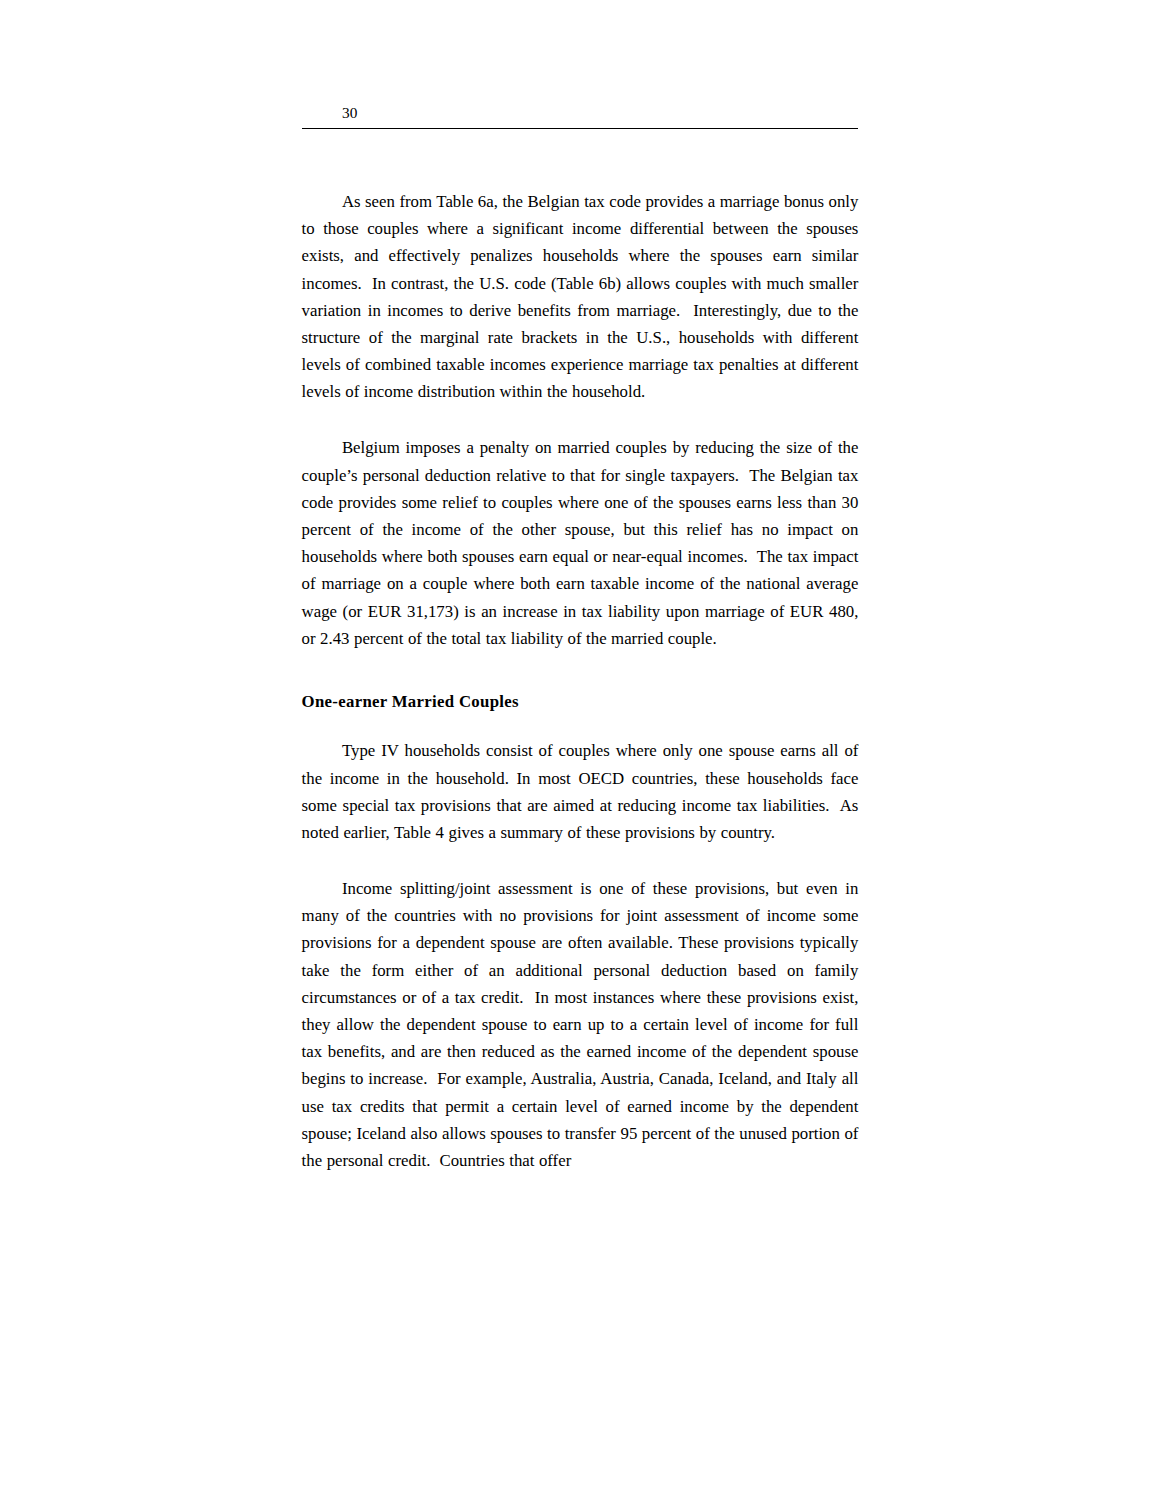30
As seen from Table 6a, the Belgian tax code provides a marriage bonus only to those couples where a significant income differential between the spouses exists, and effectively penalizes households where the spouses earn similar incomes. In contrast, the U.S. code (Table 6b) allows couples with much smaller variation in incomes to derive benefits from marriage. Interestingly, due to the structure of the marginal rate brackets in the U.S., households with different levels of combined taxable incomes experience marriage tax penalties at different levels of income distribution within the household.
Belgium imposes a penalty on married couples by reducing the size of the couple’s personal deduction relative to that for single taxpayers. The Belgian tax code provides some relief to couples where one of the spouses earns less than 30 percent of the income of the other spouse, but this relief has no impact on households where both spouses earn equal or near-equal incomes. The tax impact of marriage on a couple where both earn taxable income of the national average wage (or EUR 31,173) is an increase in tax liability upon marriage of EUR 480, or 2.43 percent of the total tax liability of the married couple.
One-earner Married Couples
Type IV households consist of couples where only one spouse earns all of the income in the household. In most OECD countries, these households face some special tax provisions that are aimed at reducing income tax liabilities. As noted earlier, Table 4 gives a summary of these provisions by country.
Income splitting/joint assessment is one of these provisions, but even in many of the countries with no provisions for joint assessment of income some provisions for a dependent spouse are often available. These provisions typically take the form either of an additional personal deduction based on family circumstances or of a tax credit. In most instances where these provisions exist, they allow the dependent spouse to earn up to a certain level of income for full tax benefits, and are then reduced as the earned income of the dependent spouse begins to increase. For example, Australia, Austria, Canada, Iceland, and Italy all use tax credits that permit a certain level of earned income by the dependent spouse; Iceland also allows spouses to transfer 95 percent of the unused portion of the personal credit. Countries that offer